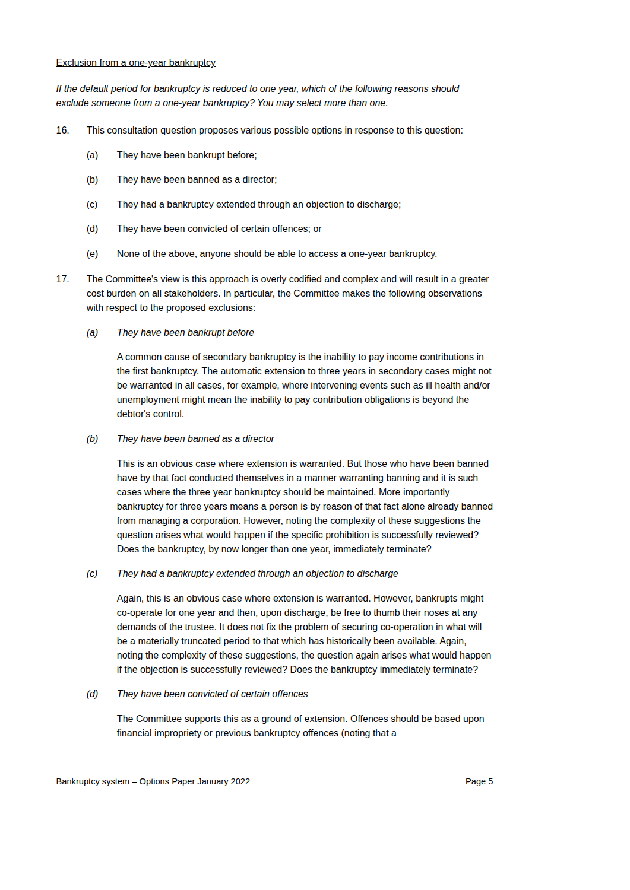Exclusion from a one-year bankruptcy
If the default period for bankruptcy is reduced to one year, which of the following reasons should exclude someone from a one-year bankruptcy? You may select more than one.
This consultation question proposes various possible options in response to this question:
They have been bankrupt before;
They have been banned as a director;
They had a bankruptcy extended through an objection to discharge;
They have been convicted of certain offences; or
None of the above, anyone should be able to access a one-year bankruptcy.
The Committee's view is this approach is overly codified and complex and will result in a greater cost burden on all stakeholders. In particular, the Committee makes the following observations with respect to the proposed exclusions:
They have been bankrupt before
A common cause of secondary bankruptcy is the inability to pay income contributions in the first bankruptcy. The automatic extension to three years in secondary cases might not be warranted in all cases, for example, where intervening events such as ill health and/or unemployment might mean the inability to pay contribution obligations is beyond the debtor's control.
They have been banned as a director
This is an obvious case where extension is warranted. But those who have been banned have by that fact conducted themselves in a manner warranting banning and it is such cases where the three year bankruptcy should be maintained. More importantly bankruptcy for three years means a person is by reason of that fact alone already banned from managing a corporation. However, noting the complexity of these suggestions the question arises what would happen if the specific prohibition is successfully reviewed? Does the bankruptcy, by now longer than one year, immediately terminate?
They had a bankruptcy extended through an objection to discharge
Again, this is an obvious case where extension is warranted. However, bankrupts might co-operate for one year and then, upon discharge, be free to thumb their noses at any demands of the trustee. It does not fix the problem of securing co-operation in what will be a materially truncated period to that which has historically been available. Again, noting the complexity of these suggestions, the question again arises what would happen if the objection is successfully reviewed? Does the bankruptcy immediately terminate?
They have been convicted of certain offences
The Committee supports this as a ground of extension. Offences should be based upon financial impropriety or previous bankruptcy offences (noting that a
Bankruptcy system – Options Paper January 2022 Page 5